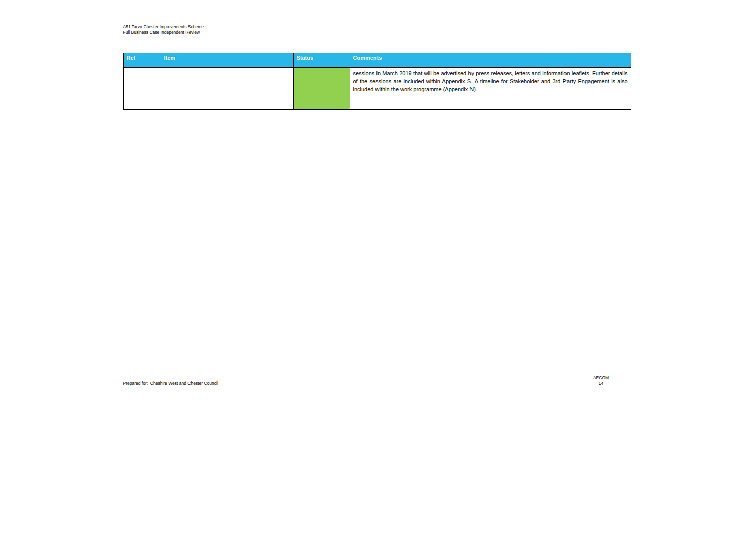A51 Tarvn-Chester Improvements Scheme –
Full Business Case Independent Review
| Ref | Item | Status | Comments |
| --- | --- | --- | --- |
| | | | sessions in March 2019 that will be advertised by press releases, letters and information leaflets. Further details of the sessions are included within Appendix S. A timeline for Stakeholder and 3rd Party Engagement is also included within the work programme (Appendix N). |
Prepared for: Cheshire West and Chester Council
AECOM 14